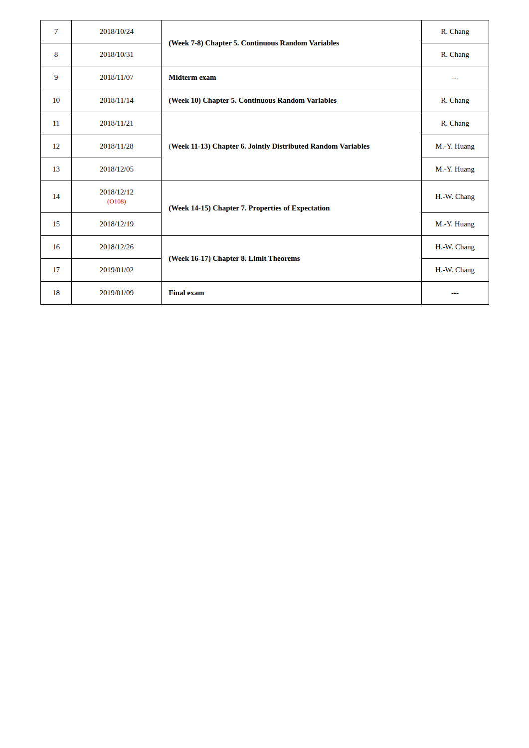| 7 | 2018/10/24 | (Week 7-8) Chapter 5. Continuous Random Variables | R. Chang |
| 8 | 2018/10/31 | R. Chang |
| 9 | 2018/11/07 | Midterm exam | --- |
| 10 | 2018/11/14 | (Week 10) Chapter 5. Continuous Random Variables | R. Chang |
| 11 | 2018/11/21 | ( Week 11-13) Chapter 6. Jointly Distributed Random Variables | R. Chang |
| 12 | 2018/11/28 | M.-Y. Huang |
| 13 | 2018/12/05 | M.-Y. Huang |
| 14 | 2018/12/12 (O108) | (Week 14-15) Chapter 7. Properties of Expectation | H.-W. Chang |
| 15 | 2018/12/19 | M.-Y. Huang |
| 16 | 2018/12/26 | (Week 16-17) Chapter 8. Limit Theorems | H.-W. Chang |
| 17 | 2019/01/02 | H.-W. Chang |
| 18 | 2019/01/09 | Final exam | --- |